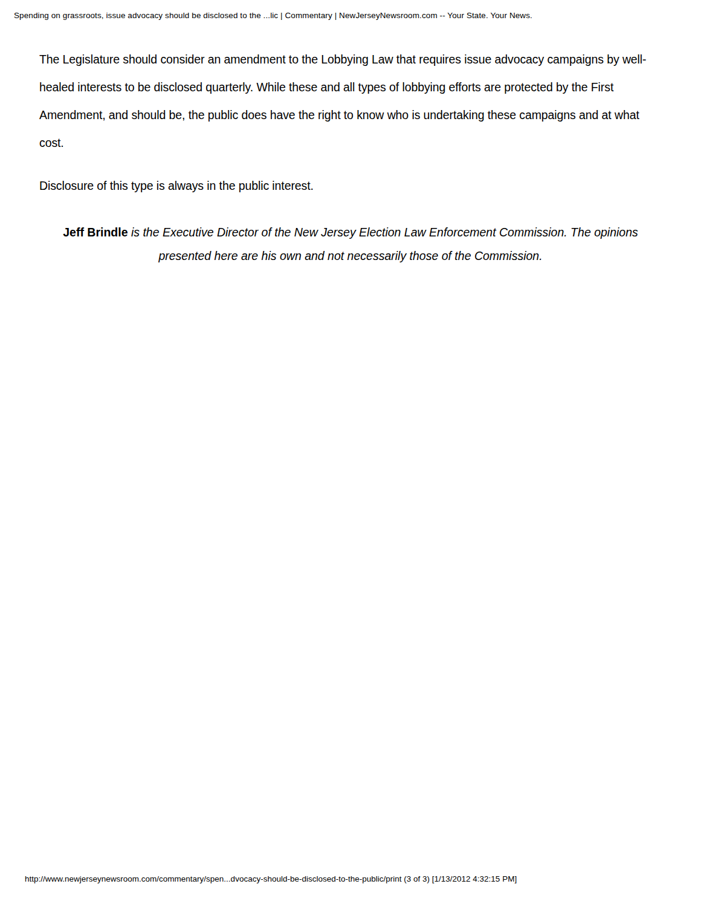Spending on grassroots, issue advocacy should be disclosed to the ...lic | Commentary | NewJerseyNewsroom.com -- Your State. Your News.
The Legislature should consider an amendment to the Lobbying Law that requires issue advocacy campaigns by well-healed interests to be disclosed quarterly. While these and all types of lobbying efforts are protected by the First Amendment, and should be, the public does have the right to know who is undertaking these campaigns and at what cost.
Disclosure of this type is always in the public interest.
Jeff Brindle is the Executive Director of the New Jersey Election Law Enforcement Commission. The opinions presented here are his own and not necessarily those of the Commission.
http://www.newjerseynewsroom.com/commentary/spen...dvocacy-should-be-disclosed-to-the-public/print (3 of 3) [1/13/2012 4:32:15 PM]